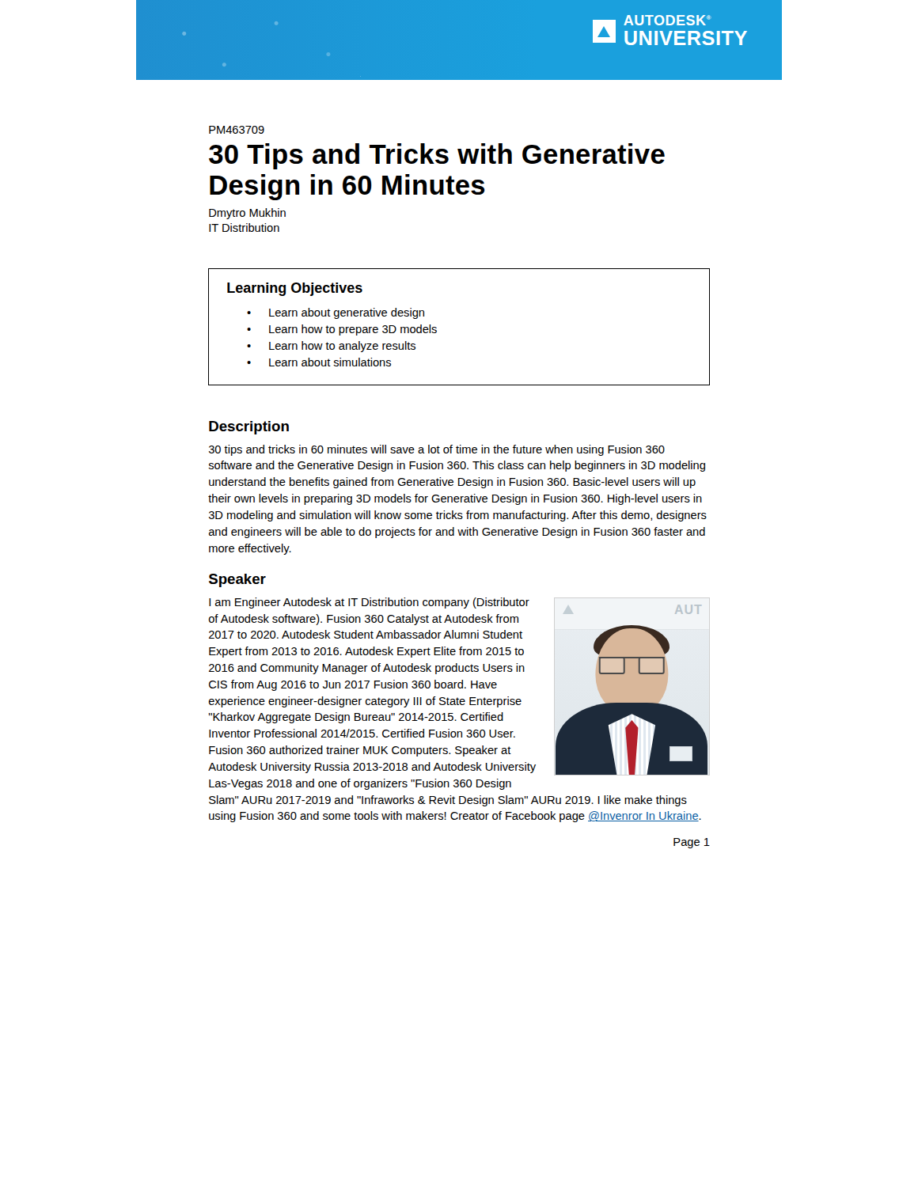AUTODESK®
UNIVERSITY
PM463709
30 Tips and Tricks with Generative Design in 60 Minutes
Dmytro Mukhin
IT Distribution
Learning Objectives
Learn about generative design
Learn how to prepare 3D models
Learn how to analyze results
Learn about simulations
Description
30 tips and tricks in 60 minutes will save a lot of time in the future when using Fusion 360 software and the Generative Design in Fusion 360. This class can help beginners in 3D modeling understand the benefits gained from Generative Design in Fusion 360. Basic-level users will up their own levels in preparing 3D models for Generative Design in Fusion 360. High-level users in 3D modeling and simulation will know some tricks from manufacturing. After this demo, designers and engineers will be able to do projects for and with Generative Design in Fusion 360 faster and more effectively.
Speaker
I am Engineer Autodesk at IT Distribution company (Distributor of Autodesk software). Fusion 360 Catalyst at Autodesk from 2017 to 2020. Autodesk Student Ambassador Alumni Student Expert from 2013 to 2016. Autodesk Expert Elite from 2015 to 2016 and Community Manager of Autodesk products Users in CIS from Aug 2016 to Jun 2017 Fusion 360 board. Have experience engineer-designer category III of State Enterprise "Kharkov Aggregate Design Bureau" 2014-2015. Certified Inventor Professional 2014/2015. Certified Fusion 360 User. Fusion 360 authorized trainer MUK Computers. Speaker at Autodesk University Russia 2013-2018 and Autodesk University Las-Vegas 2018 and one of organizers "Fusion 360 Design Slam" AURu 2017-2019 and "Infraworks & Revit Design Slam" AURu 2019. I like make things using Fusion 360 and some tools with makers! Creator of Facebook page @Invenror In Ukraine.
Page 1